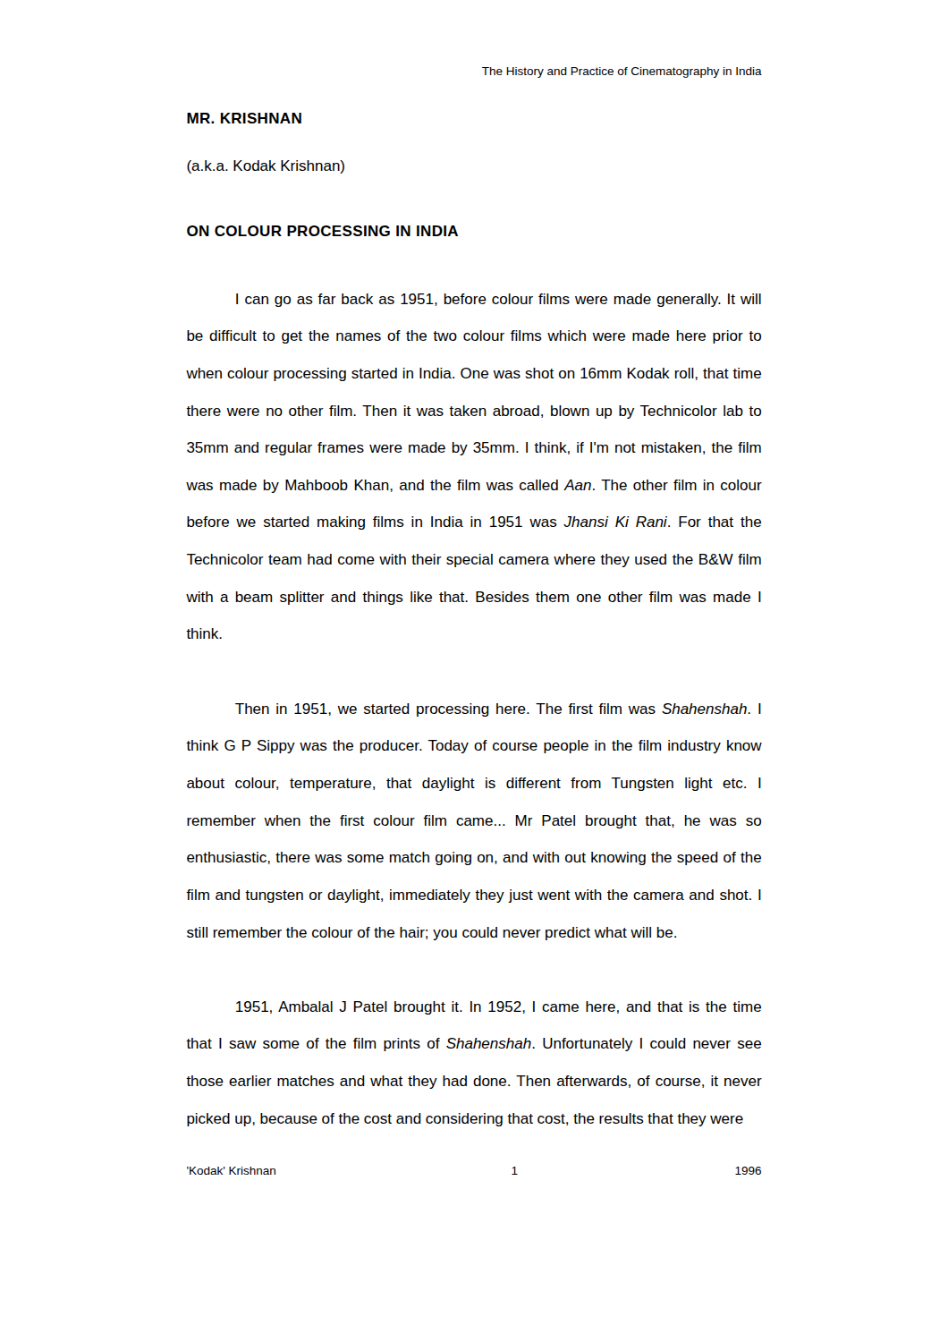The History and Practice of Cinematography in India
MR. KRISHNAN
(a.k.a. Kodak Krishnan)
ON COLOUR PROCESSING IN INDIA
I can go as far back as 1951, before colour films were made generally. It will be difficult to get the names of the two colour films which were made here prior to when colour processing started in India. One was shot on 16mm Kodak roll, that time there were no other film. Then it was taken abroad, blown up by Technicolor lab to 35mm and regular frames were made by 35mm. I think, if I'm not mistaken, the film was made by Mahboob Khan, and the film was called Aan. The other film in colour before we started making films in India in 1951 was Jhansi Ki Rani. For that the Technicolor team had come with their special camera where they used the B&W film with a beam splitter and things like that. Besides them one other film was made I think.
Then in 1951, we started processing here. The first film was Shahenshah. I think G P Sippy was the producer. Today of course people in the film industry know about colour, temperature, that daylight is different from Tungsten light etc. I remember when the first colour film came... Mr Patel brought that, he was so enthusiastic, there was some match going on, and with out knowing the speed of the film and tungsten or daylight, immediately they just went with the camera and shot. I still remember the colour of the hair; you could never predict what will be.
1951, Ambalal J Patel brought it. In 1952, I came here, and that is the time that I saw some of the film prints of Shahenshah. Unfortunately I could never see those earlier matches and what they had done. Then afterwards, of course, it never picked up, because of the cost and considering that cost, the results that they were
'Kodak' Krishnan
1
1996